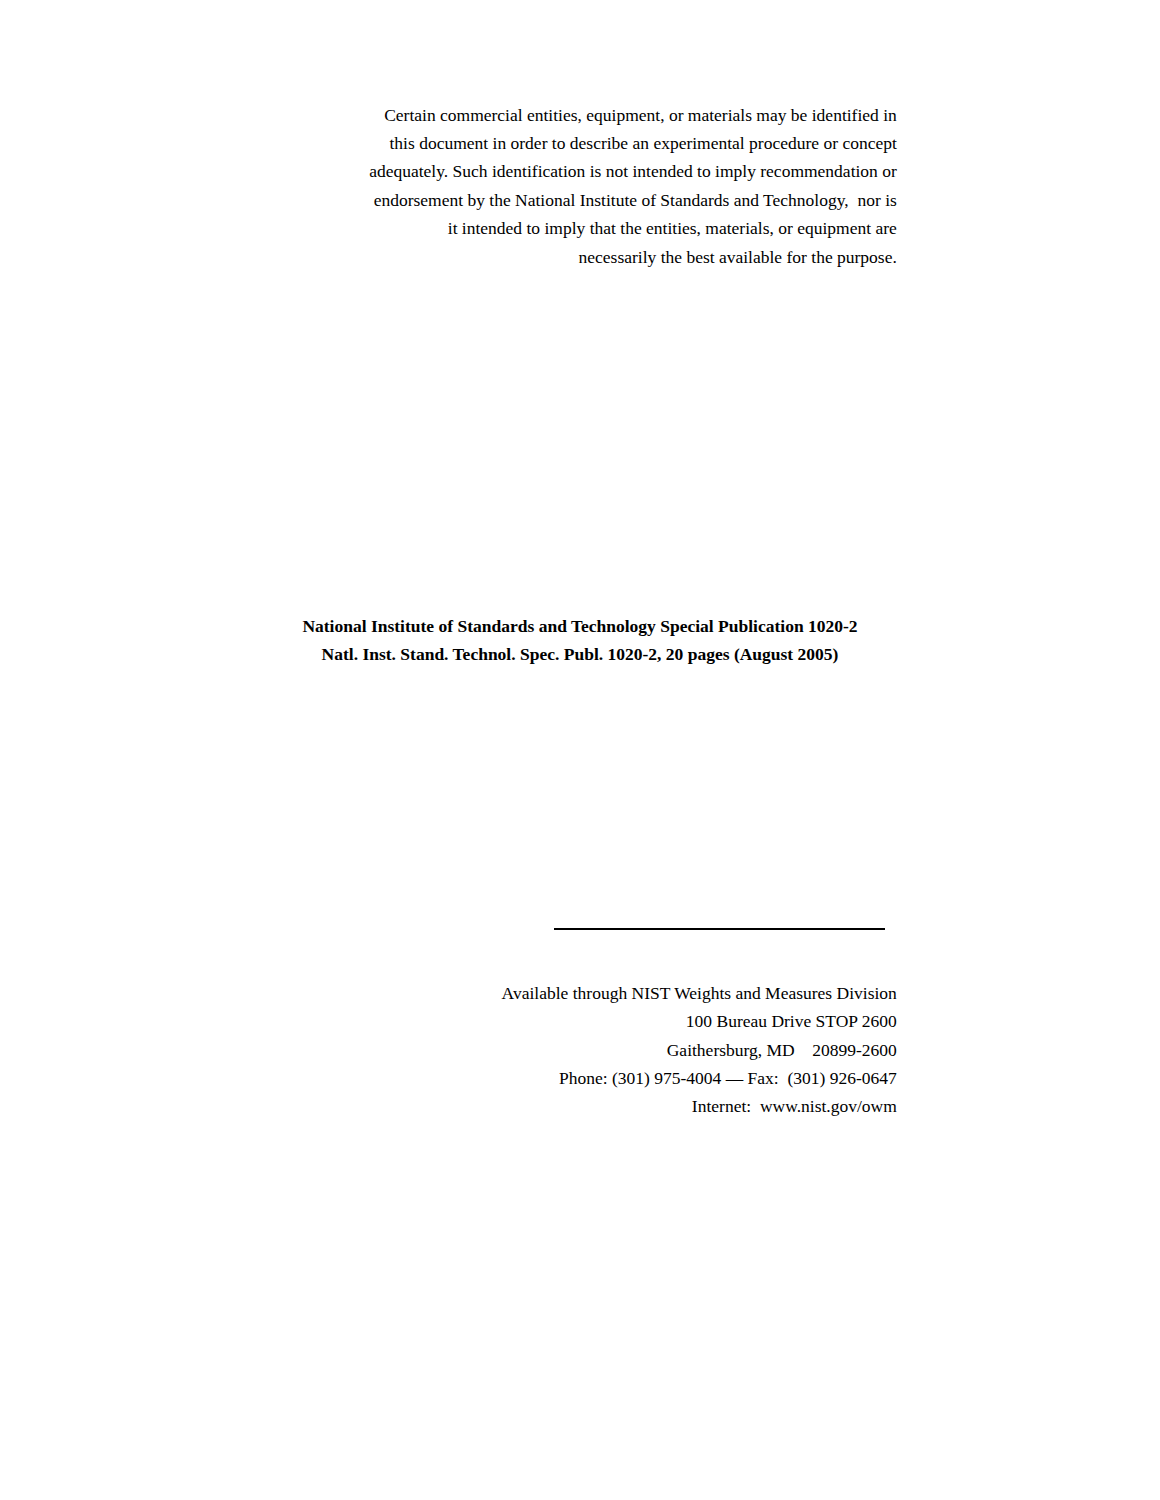Certain commercial entities, equipment, or materials may be identified in this document in order to describe an experimental procedure or concept adequately. Such identification is not intended to imply recommendation or endorsement by the National Institute of Standards and Technology, nor is it intended to imply that the entities, materials, or equipment are necessarily the best available for the purpose.
National Institute of Standards and Technology Special Publication 1020-2
Natl. Inst. Stand. Technol. Spec. Publ. 1020-2, 20 pages (August 2005)
Available through NIST Weights and Measures Division
100 Bureau Drive STOP 2600
Gaithersburg, MD 20899-2600
Phone: (301) 975-4004 — Fax: (301) 926-0647
Internet: www.nist.gov/owm